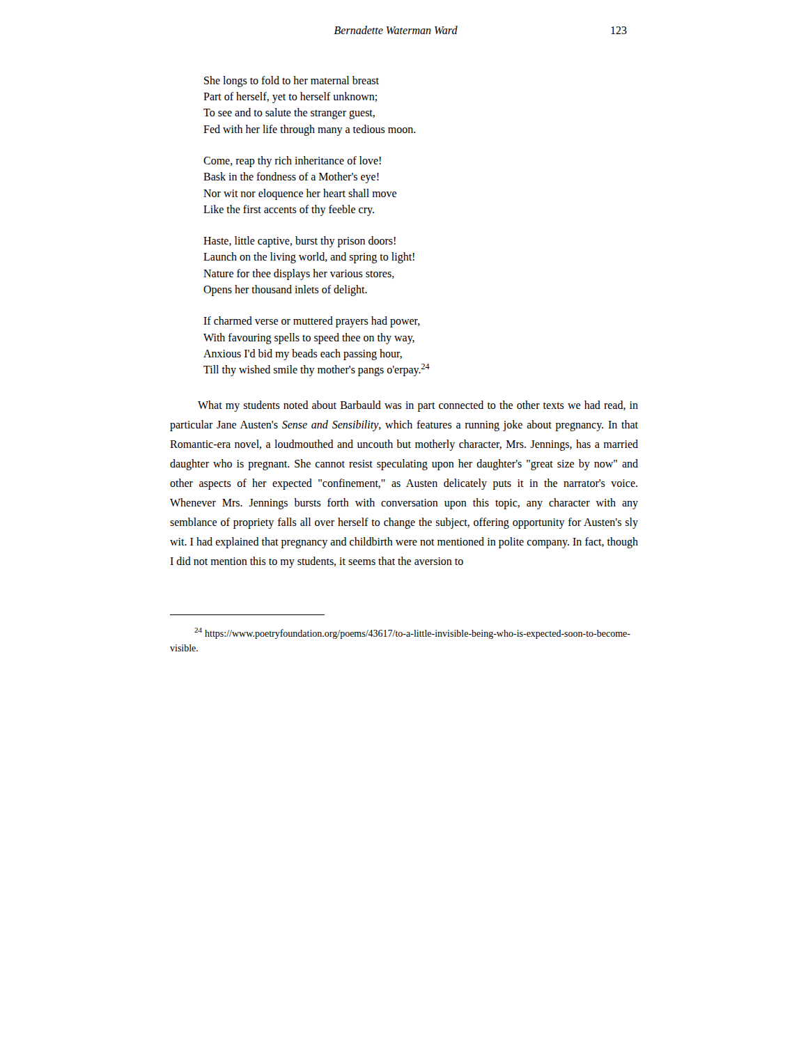Bernadette Waterman Ward 123
She longs to fold to her maternal breast
Part of herself, yet to herself unknown;
To see and to salute the stranger guest,
Fed with her life through many a tedious moon.
Come, reap thy rich inheritance of love!
Bask in the fondness of a Mother's eye!
Nor wit nor eloquence her heart shall move
Like the first accents of thy feeble cry.
Haste, little captive, burst thy prison doors!
Launch on the living world, and spring to light!
Nature for thee displays her various stores,
Opens her thousand inlets of delight.
If charmed verse or muttered prayers had power,
With favouring spells to speed thee on thy way,
Anxious I'd bid my beads each passing hour,
Till thy wished smile thy mother's pangs o'erpay.24
What my students noted about Barbauld was in part connected to the other texts we had read, in particular Jane Austen's Sense and Sensibility, which features a running joke about pregnancy. In that Romantic-era novel, a loudmouthed and uncouth but motherly character, Mrs. Jennings, has a married daughter who is pregnant. She cannot resist speculating upon her daughter's "great size by now" and other aspects of her expected "confinement," as Austen delicately puts it in the narrator's voice. Whenever Mrs. Jennings bursts forth with conversation upon this topic, any character with any semblance of propriety falls all over herself to change the subject, offering opportunity for Austen's sly wit. I had explained that pregnancy and childbirth were not mentioned in polite company. In fact, though I did not mention this to my students, it seems that the aversion to
24https://www.poetryfoundation.org/poems/43617/to-a-little-invisible-being-who-is-expected-soon-to-become-visible.